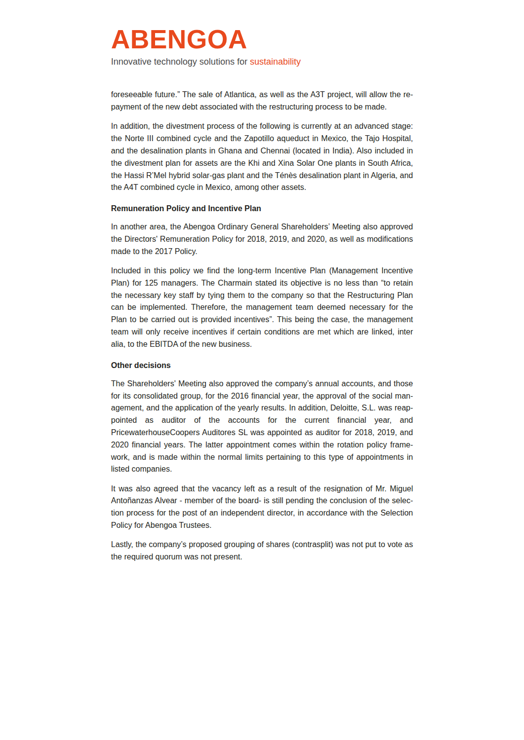ABENGOA
Innovative technology solutions for sustainability
foreseeable future.” The sale of Atlantica, as well as the A3T project, will allow the repayment of the new debt associated with the restructuring process to be made.
In addition, the divestment process of the following is currently at an advanced stage: the Norte III combined cycle and the Zapotillo aqueduct in Mexico, the Tajo Hospital, and the desalination plants in Ghana and Chennai (located in India). Also included in the divestment plan for assets are the Khi and Xina Solar One plants in South Africa, the Hassi R’Mel hybrid solar-gas plant and the Ténès desalination plant in Algeria, and the A4T combined cycle in Mexico, among other assets.
Remuneration Policy and Incentive Plan
In another area, the Abengoa Ordinary General Shareholders’ Meeting also approved the Directors' Remuneration Policy for 2018, 2019, and 2020, as well as modifications made to the 2017 Policy.
Included in this policy we find the long-term Incentive Plan (Management Incentive Plan) for 125 managers. The Charmain stated its objective is no less than “to retain the necessary key staff by tying them to the company so that the Restructuring Plan can be implemented. Therefore, the management team deemed necessary for the Plan to be carried out is provided incentives”. This being the case, the management team will only receive incentives if certain conditions are met which are linked, inter alia, to the EBITDA of the new business.
Other decisions
The Shareholders' Meeting also approved the company’s annual accounts, and those for its consolidated group, for the 2016 financial year, the approval of the social management, and the application of the yearly results. In addition, Deloitte, S.L. was reappointed as auditor of the accounts for the current financial year, and PricewaterhouseCoopers Auditores SL was appointed as auditor for 2018, 2019, and 2020 financial years. The latter appointment comes within the rotation policy framework, and is made within the normal limits pertaining to this type of appointments in listed companies.
It was also agreed that the vacancy left as a result of the resignation of Mr. Miguel Antoñanzas Alvear - member of the board- is still pending the conclusion of the selection process for the post of an independent director, in accordance with the Selection Policy for Abengoa Trustees.
Lastly, the company’s proposed grouping of shares (contrasplit) was not put to vote as the required quorum was not present.